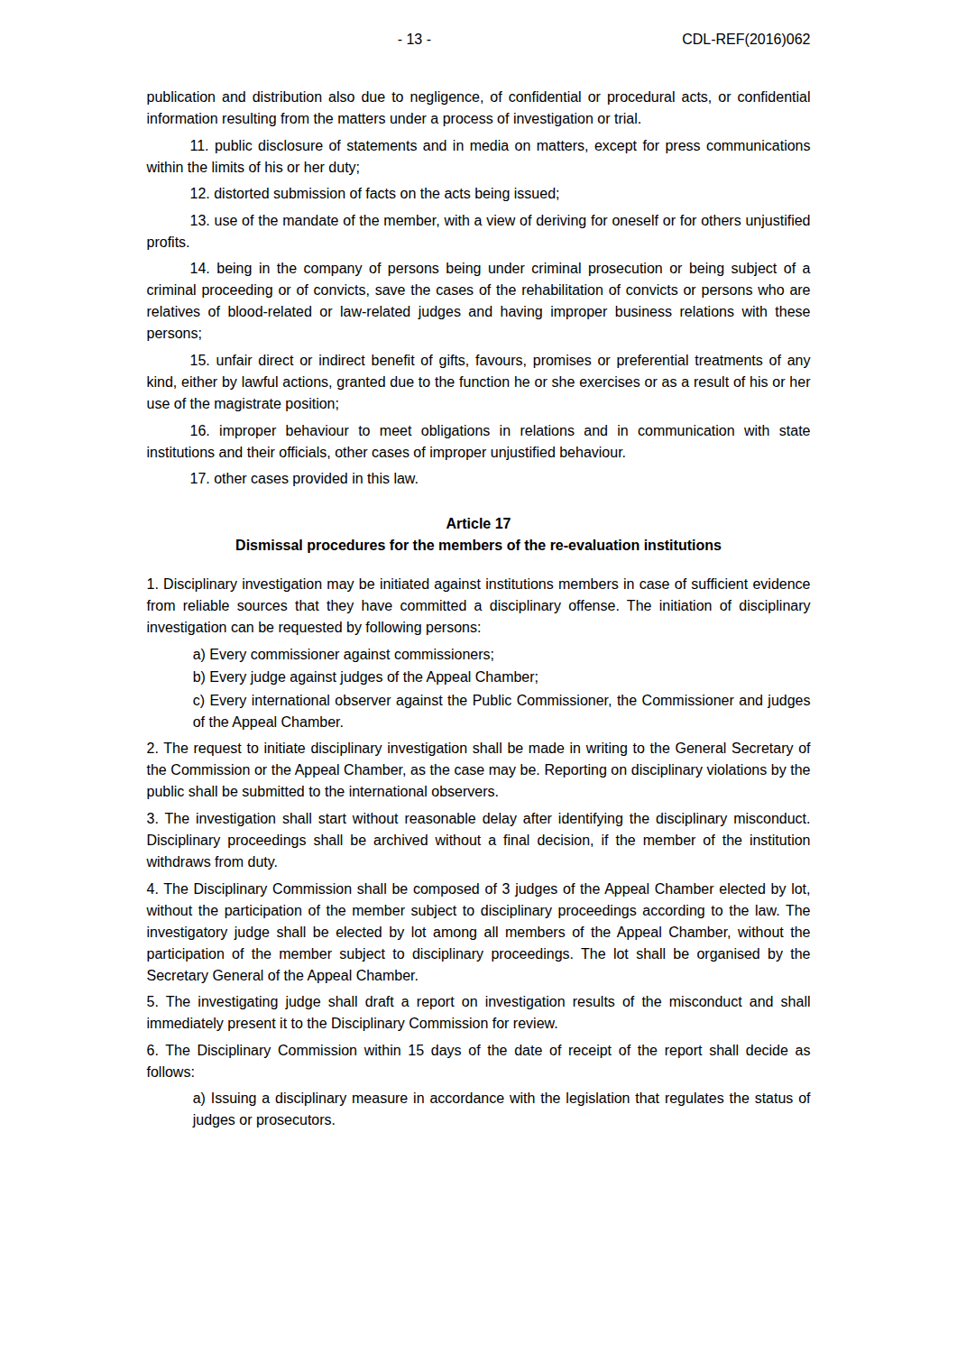- 13 - CDL-REF(2016)062
publication and distribution also due to negligence, of confidential or procedural acts, or confidential information resulting from the matters under a process of investigation or trial.
11. public disclosure of statements and in media on matters, except for press communications within the limits of his or her duty;
12. distorted submission of facts on the acts being issued;
13. use of the mandate of the member, with a view of deriving for oneself or for others unjustified profits.
14. being in the company of persons being under criminal prosecution or being subject of a criminal proceeding or of convicts, save the cases of the rehabilitation of convicts or persons who are relatives of blood-related or law-related judges and having improper business relations with these persons;
15. unfair direct or indirect benefit of gifts, favours, promises or preferential treatments of any kind, either by lawful actions, granted due to the function he or she exercises or as a result of his or her use of the magistrate position;
16. improper behaviour to meet obligations in relations and in communication with state institutions and their officials, other cases of improper unjustified behaviour.
17. other cases provided in this law.
Article 17
Dismissal procedures for the members of the re-evaluation institutions
1. Disciplinary investigation may be initiated against institutions members in case of sufficient evidence from reliable sources that they have committed a disciplinary offense. The initiation of disciplinary investigation can be requested by following persons:
a) Every commissioner against commissioners;
b) Every judge against judges of the Appeal Chamber;
c) Every international observer against the Public Commissioner, the Commissioner and judges of the Appeal Chamber.
2. The request to initiate disciplinary investigation shall be made in writing to the General Secretary of the Commission or the Appeal Chamber, as the case may be. Reporting on disciplinary violations by the public shall be submitted to the international observers.
3. The investigation shall start without reasonable delay after identifying the disciplinary misconduct. Disciplinary proceedings shall be archived without a final decision, if the member of the institution withdraws from duty.
4. The Disciplinary Commission shall be composed of 3 judges of the Appeal Chamber elected by lot, without the participation of the member subject to disciplinary proceedings according to the law. The investigatory judge shall be elected by lot among all members of the Appeal Chamber, without the participation of the member subject to disciplinary proceedings. The lot shall be organised by the Secretary General of the Appeal Chamber.
5. The investigating judge shall draft a report on investigation results of the misconduct and shall immediately present it to the Disciplinary Commission for review.
6. The Disciplinary Commission within 15 days of the date of receipt of the report shall decide as follows:
a) Issuing a disciplinary measure in accordance with the legislation that regulates the status of judges or prosecutors.